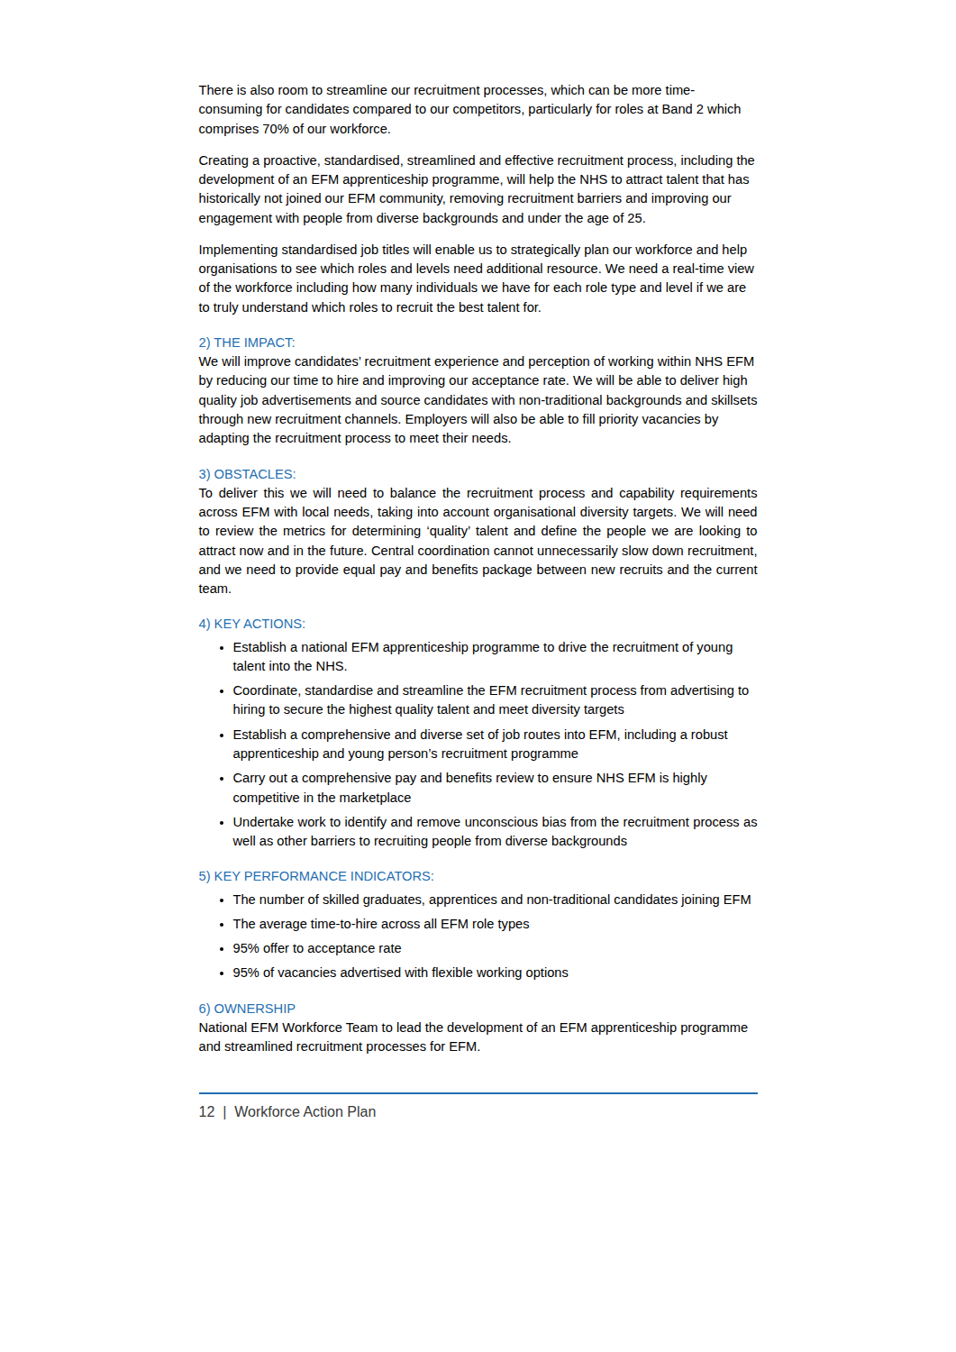There is also room to streamline our recruitment processes, which can be more time-consuming for candidates compared to our competitors, particularly for roles at Band 2 which comprises 70% of our workforce.
Creating a proactive, standardised, streamlined and effective recruitment process, including the development of an EFM apprenticeship programme, will help the NHS to attract talent that has historically not joined our EFM community, removing recruitment barriers and improving our engagement with people from diverse backgrounds and under the age of 25.
Implementing standardised job titles will enable us to strategically plan our workforce and help organisations to see which roles and levels need additional resource. We need a real-time view of the workforce including how many individuals we have for each role type and level if we are to truly understand which roles to recruit the best talent for.
2) THE IMPACT:
We will improve candidates’ recruitment experience and perception of working within NHS EFM by reducing our time to hire and improving our acceptance rate. We will be able to deliver high quality job advertisements and source candidates with non-traditional backgrounds and skillsets through new recruitment channels. Employers will also be able to fill priority vacancies by adapting the recruitment process to meet their needs.
3) OBSTACLES:
To deliver this we will need to balance the recruitment process and capability requirements across EFM with local needs, taking into account organisational diversity targets. We will need to review the metrics for determining ‘quality’ talent and define the people we are looking to attract now and in the future. Central coordination cannot unnecessarily slow down recruitment, and we need to provide equal pay and benefits package between new recruits and the current team.
4) KEY ACTIONS:
Establish a national EFM apprenticeship programme to drive the recruitment of young talent into the NHS.
Coordinate, standardise and streamline the EFM recruitment process from advertising to hiring to secure the highest quality talent and meet diversity targets
Establish a comprehensive and diverse set of job routes into EFM, including a robust apprenticeship and young person’s recruitment programme
Carry out a comprehensive pay and benefits review to ensure NHS EFM is highly competitive in the marketplace
Undertake work to identify and remove unconscious bias from the recruitment process as well as other barriers to recruiting people from diverse backgrounds
5) KEY PERFORMANCE INDICATORS:
The number of skilled graduates, apprentices and non-traditional candidates joining EFM
The average time-to-hire across all EFM role types
95% offer to acceptance rate
95% of vacancies advertised with flexible working options
6) OWNERSHIP
National EFM Workforce Team to lead the development of an EFM apprenticeship programme and streamlined recruitment processes for EFM.
12 | Workforce Action Plan